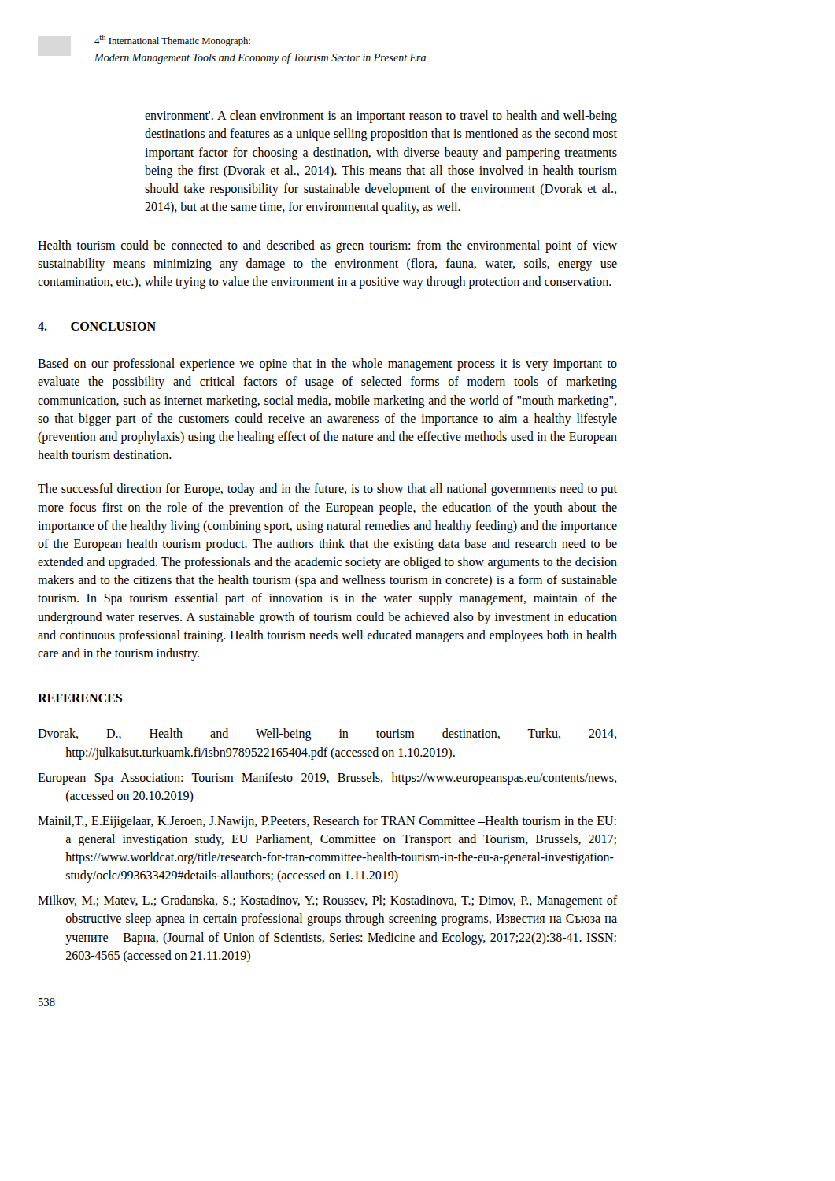4th International Thematic Monograph:
Modern Management Tools and Economy of Tourism Sector in Present Era
environment'. A clean environment is an important reason to travel to health and well-being destinations and features as a unique selling proposition that is mentioned as the second most important factor for choosing a destination, with diverse beauty and pampering treatments being the first (Dvorak et al., 2014). This means that all those involved in health tourism should take responsibility for sustainable development of the environment (Dvorak et al., 2014), but at the same time, for environmental quality, as well.
Health tourism could be connected to and described as green tourism: from the environmental point of view sustainability means minimizing any damage to the environment (flora, fauna, water, soils, energy use contamination, etc.), while trying to value the environment in a positive way through protection and conservation.
4. CONCLUSION
Based on our professional experience we opine that in the whole management process it is very important to evaluate the possibility and critical factors of usage of selected forms of modern tools of marketing communication, such as internet marketing, social media, mobile marketing and the world of "mouth marketing", so that bigger part of the customers could receive an awareness of the importance to aim a healthy lifestyle (prevention and prophylaxis) using the healing effect of the nature and the effective methods used in the European health tourism destination.
The successful direction for Europe, today and in the future, is to show that all national governments need to put more focus first on the role of the prevention of the European people, the education of the youth about the importance of the healthy living (combining sport, using natural remedies and healthy feeding) and the importance of the European health tourism product. The authors think that the existing data base and research need to be extended and upgraded. The professionals and the academic society are obliged to show arguments to the decision makers and to the citizens that the health tourism (spa and wellness tourism in concrete) is a form of sustainable tourism. In Spa tourism essential part of innovation is in the water supply management, maintain of the underground water reserves. A sustainable growth of tourism could be achieved also by investment in education and continuous professional training. Health tourism needs well educated managers and employees both in health care and in the tourism industry.
REFERENCES
Dvorak, D., Health and Well-being in tourism destination, Turku, 2014, http://julkaisut.turkuamk.fi/isbn9789522165404.pdf (accessed on 1.10.2019).
European Spa Association: Tourism Manifesto 2019, Brussels, https://www.europeanspas.eu/contents/news, (accessed on 20.10.2019)
Mainil,T., E.Eijigelaar, K.Jeroen, J.Nawijn, P.Peeters, Research for TRAN Committee –Health tourism in the EU: a general investigation study, EU Parliament, Committee on Transport and Tourism, Brussels, 2017; https://www.worldcat.org/title/research-for-tran-committee-health-tourism-in-the-eu-a-general-investigation-study/oclc/993633429#details-allauthors; (accessed on 1.11.2019)
Milkov, M.; Matev, L.; Gradanska, S.; Kostadinov, Y.; Roussev, Pl; Kostadinova, T.; Dimov, P., Management of obstructive sleep apnea in certain professional groups through screening programs, Известия на Съюза на учените – Варна, (Journal of Union of Scientists, Series: Medicine and Ecology, 2017;22(2):38-41. ISSN: 2603-4565 (accessed on 21.11.2019)
538